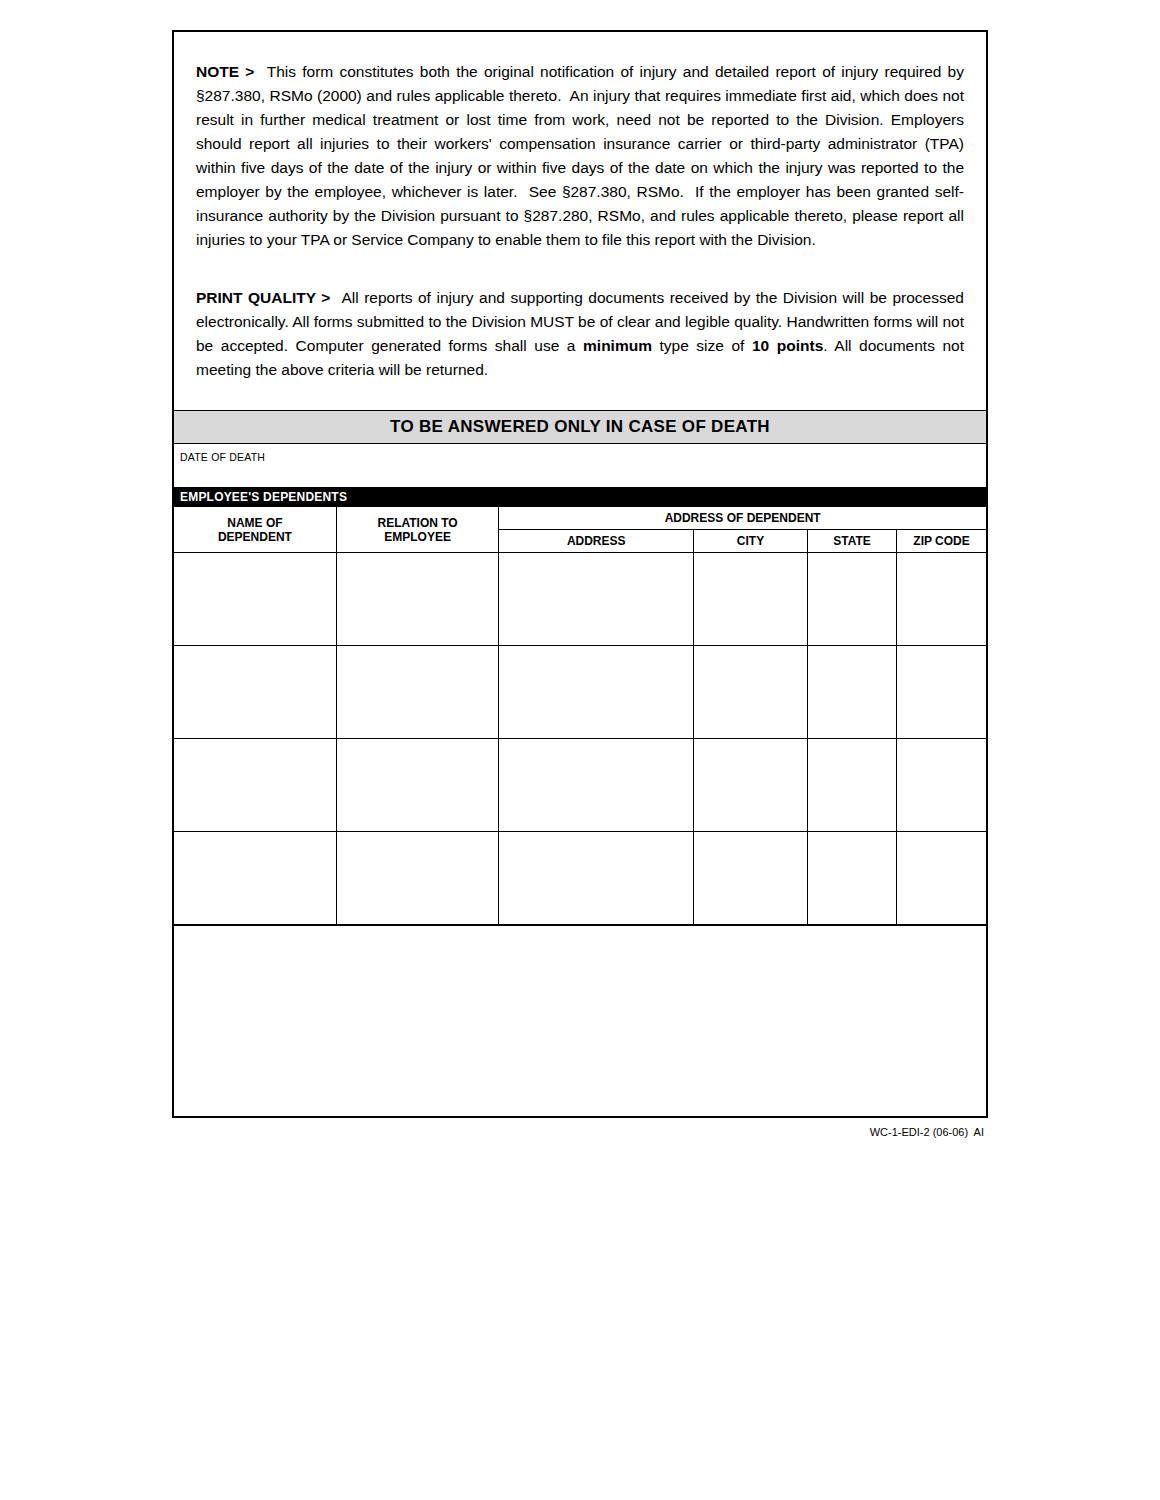NOTE > This form constitutes both the original notification of injury and detailed report of injury required by §287.380, RSMo (2000) and rules applicable thereto. An injury that requires immediate first aid, which does not result in further medical treatment or lost time from work, need not be reported to the Division. Employers should report all injuries to their workers' compensation insurance carrier or third-party administrator (TPA) within five days of the date of the injury or within five days of the date on which the injury was reported to the employer by the employee, whichever is later. See §287.380, RSMo. If the employer has been granted self-insurance authority by the Division pursuant to §287.280, RSMo, and rules applicable thereto, please report all injuries to your TPA or Service Company to enable them to file this report with the Division.
PRINT QUALITY > All reports of injury and supporting documents received by the Division will be processed electronically. All forms submitted to the Division MUST be of clear and legible quality. Handwritten forms will not be accepted. Computer generated forms shall use a minimum type size of 10 points. All documents not meeting the above criteria will be returned.
TO BE ANSWERED ONLY IN CASE OF DEATH
DATE OF DEATH
EMPLOYEE'S DEPENDENTS
| NAME OF DEPENDENT | RELATION TO EMPLOYEE | ADDRESS OF DEPENDENT |
| --- | --- | --- |
| ADDRESS | CITY | STATE | ZIP CODE |
WC-1-EDI-2 (06-06) AI